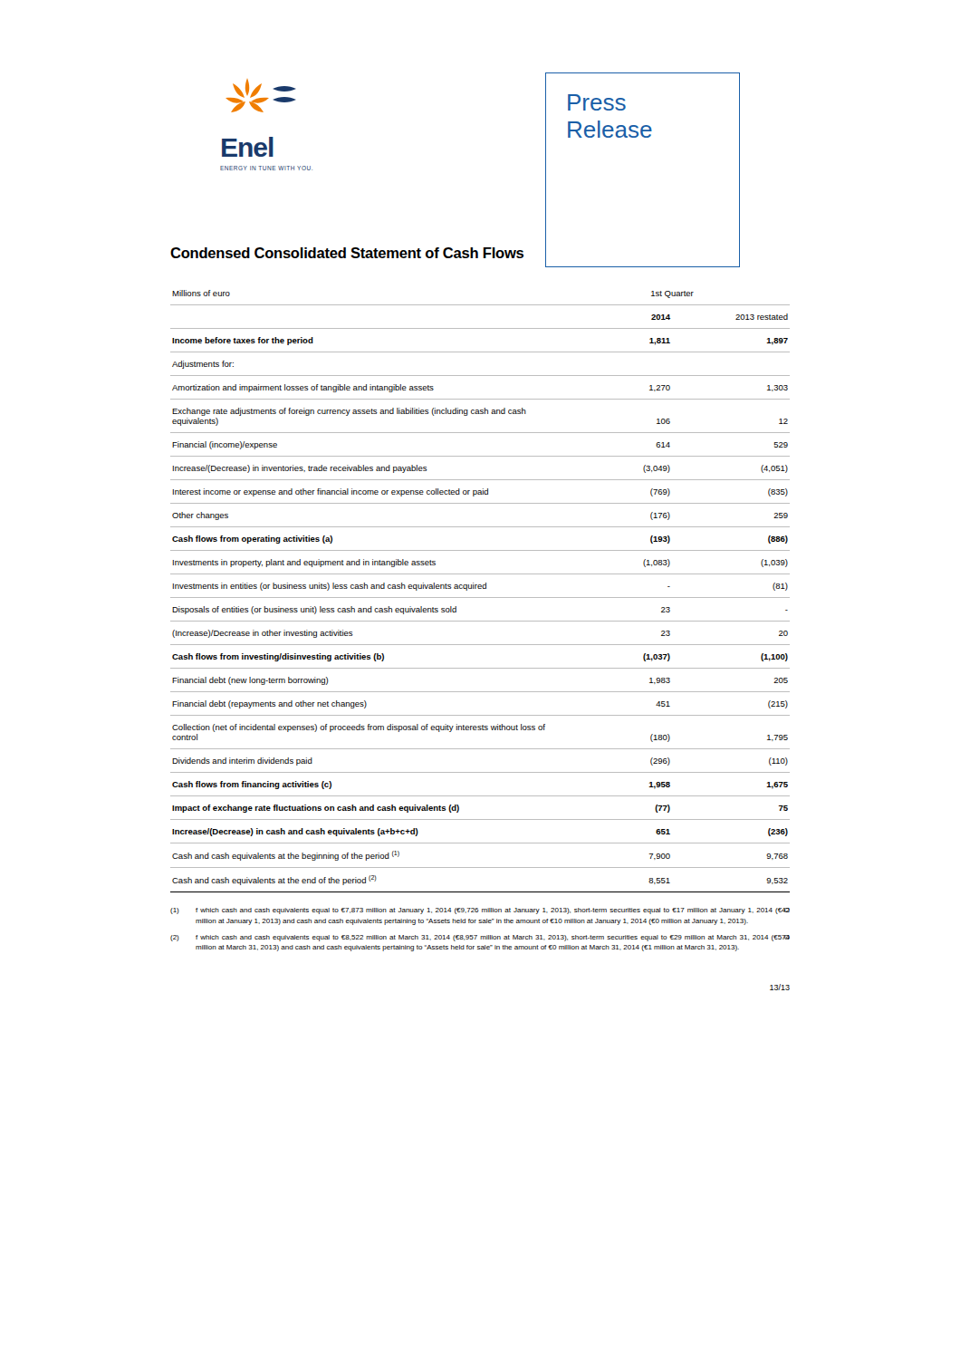Enel
ENERGY IN TUNE WITH YOU.
Press
Release
Condensed Consolidated Statement of Cash Flows
| Millions of euro | 1st Quarter |
| | 2014 | 2013 restated |
| Income before taxes for the period | 1,811 | 1,897 |
| Adjustments for: | | |
| Amortization and impairment losses of tangible and intangible assets | 1,270 | 1,303 |
| Exchange rate adjustments of foreign currency assets and liabilities (including cash and cash equivalents) | 106 | 12 |
| Financial (income)/expense | 614 | 529 |
| Increase/(Decrease) in inventories, trade receivables and payables | (3,049) | (4,051) |
| Interest income or expense and other financial income or expense collected or paid | (769) | (835) |
| Other changes | (176) | 259 |
| Cash flows from operating activities (a) | (193) | (886) |
| Investments in property, plant and equipment and in intangible assets | (1,083) | (1,039) |
| Investments in entities (or business units) less cash and cash equivalents acquired | - | (81) |
| Disposals of entities (or business unit) less cash and cash equivalents sold | 23 | - |
| (Increase)/Decrease in other investing activities | 23 | 20 |
| Cash flows from investing/disinvesting activities (b) | (1,037) | (1,100) |
| Financial debt (new long-term borrowing) | 1,983 | 205 |
| Financial debt (repayments and other net changes) | 451 | (215) |
| Collection (net of incidental expenses) of proceeds from disposal of equity interests without loss of control | (180) | 1,795 |
| Dividends and interim dividends paid | (296) | (110) |
| Cash flows from financing activities (c) | 1,958 | 1,675 |
| Impact of exchange rate fluctuations on cash and cash equivalents (d) | (77) | 75 |
| Increase/(Decrease) in cash and cash equivalents (a+b+c+d) | 651 | (236) |
| Cash and cash equivalents at the beginning of the period (1) | 7,900 | 9,768 |
| Cash and cash equivalents at the end of the period (2) | 8,551 | 9,532 |
(1) O
f which cash and cash equivalents equal to €7,873 million at January 1, 2014 (€9,726 million at January 1, 2013), short-term securities equal to €17 million at January 1, 2014 (€42 million at January 1, 2013) and cash and cash equivalents pertaining to “Assets held for sale” in the amount of €10 million at January 1, 2014 (€0 million at January 1, 2013).
(2) O
f which cash and cash equivalents equal to €8,522 million at March 31, 2014 (€8,957 million at March 31, 2013), short-term securities equal to €29 million at March 31, 2014 (€574 million at March 31, 2013) and cash and cash equivalents pertaining to “Assets held for sale” in the amount of €0 million at March 31, 2014 (€1 million at March 31, 2013).
13/13